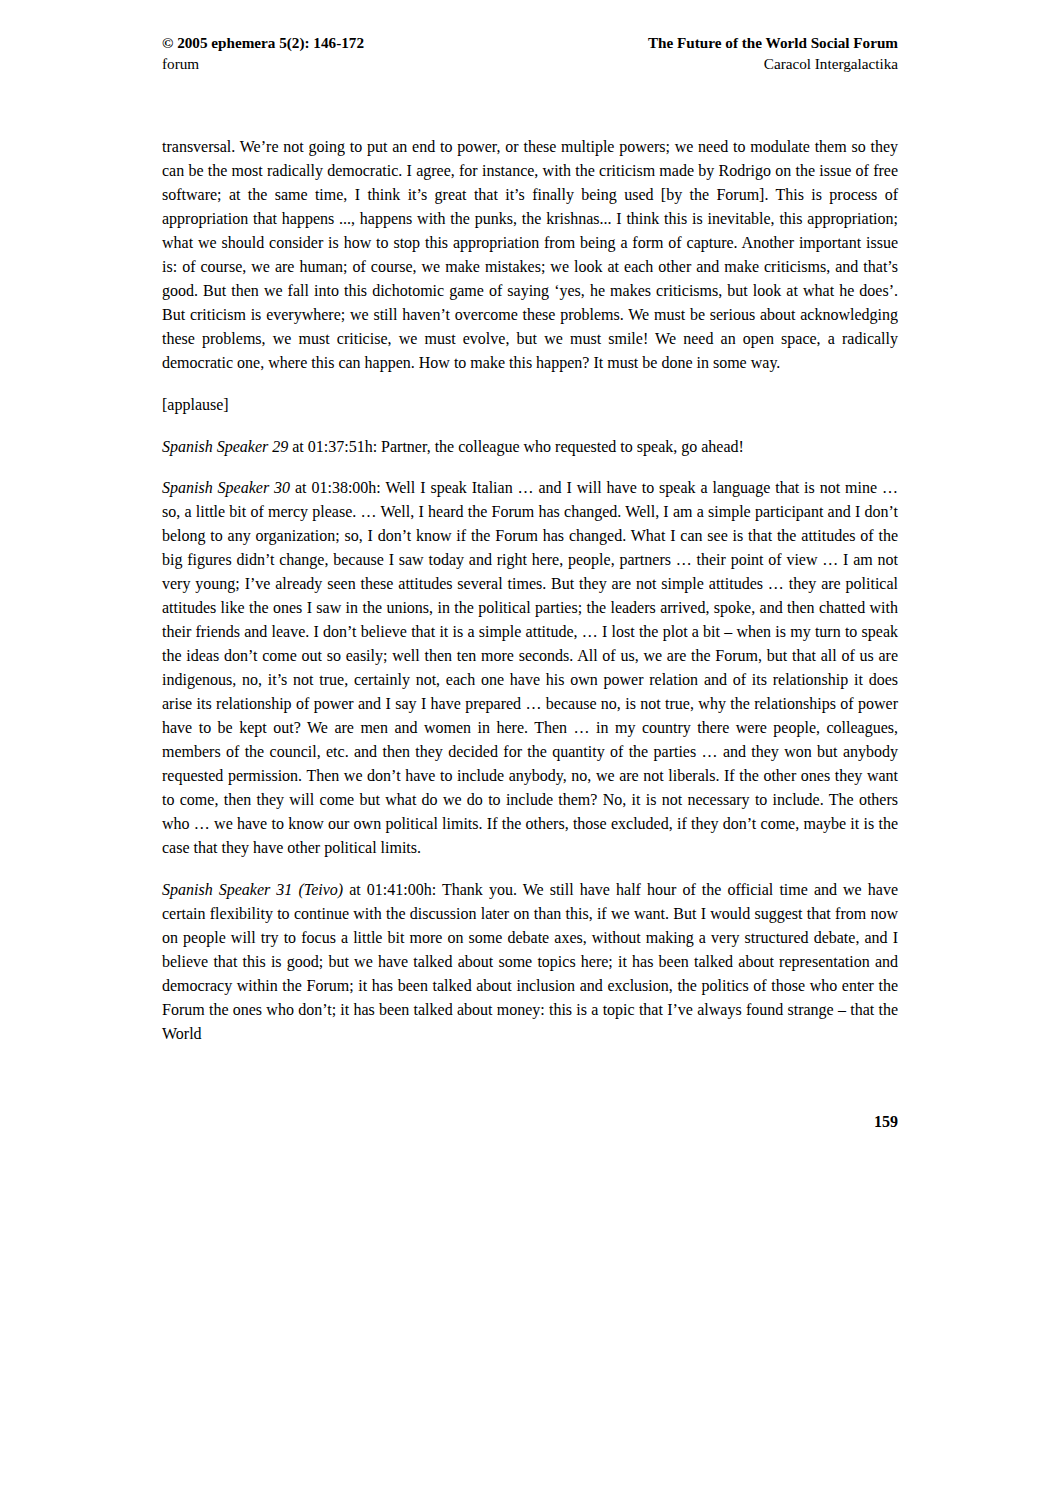© 2005 ephemera 5(2): 146-172
forum
The Future of the World Social Forum
Caracol Intergalactika
transversal. We’re not going to put an end to power, or these multiple powers; we need to modulate them so they can be the most radically democratic. I agree, for instance, with the criticism made by Rodrigo on the issue of free software; at the same time, I think it’s great that it’s finally being used [by the Forum]. This is process of appropriation that happens ..., happens with the punks, the krishnas... I think this is inevitable, this appropriation; what we should consider is how to stop this appropriation from being a form of capture. Another important issue is: of course, we are human; of course, we make mistakes; we look at each other and make criticisms, and that’s good. But then we fall into this dichotomic game of saying ‘yes, he makes criticisms, but look at what he does’. But criticism is everywhere; we still haven’t overcome these problems. We must be serious about acknowledging these problems, we must criticise, we must evolve, but we must smile! We need an open space, a radically democratic one, where this can happen. How to make this happen? It must be done in some way.
[applause]
Spanish Speaker 29 at 01:37:51h: Partner, the colleague who requested to speak, go ahead!
Spanish Speaker 30 at 01:38:00h: Well I speak Italian … and I will have to speak a language that is not mine … so, a little bit of mercy please. … Well, I heard the Forum has changed. Well, I am a simple participant and I don’t belong to any organization; so, I don’t know if the Forum has changed. What I can see is that the attitudes of the big figures didn’t change, because I saw today and right here, people, partners … their point of view … I am not very young; I’ve already seen these attitudes several times. But they are not simple attitudes … they are political attitudes like the ones I saw in the unions, in the political parties; the leaders arrived, spoke, and then chatted with their friends and leave. I don’t believe that it is a simple attitude, … I lost the plot a bit – when is my turn to speak the ideas don’t come out so easily; well then ten more seconds. All of us, we are the Forum, but that all of us are indigenous, no, it’s not true, certainly not, each one have his own power relation and of its relationship it does arise its relationship of power and I say I have prepared … because no, is not true, why the relationships of power have to be kept out? We are men and women in here. Then … in my country there were people, colleagues, members of the council, etc. and then they decided for the quantity of the parties … and they won but anybody requested permission. Then we don’t have to include anybody, no, we are not liberals. If the other ones they want to come, then they will come but what do we do to include them? No, it is not necessary to include. The others who … we have to know our own political limits. If the others, those excluded, if they don’t come, maybe it is the case that they have other political limits.
Spanish Speaker 31 (Teivo) at 01:41:00h: Thank you. We still have half hour of the official time and we have certain flexibility to continue with the discussion later on than this, if we want. But I would suggest that from now on people will try to focus a little bit more on some debate axes, without making a very structured debate, and I believe that this is good; but we have talked about some topics here; it has been talked about representation and democracy within the Forum; it has been talked about inclusion and exclusion, the politics of those who enter the Forum the ones who don’t; it has been talked about money: this is a topic that I’ve always found strange – that the World
159